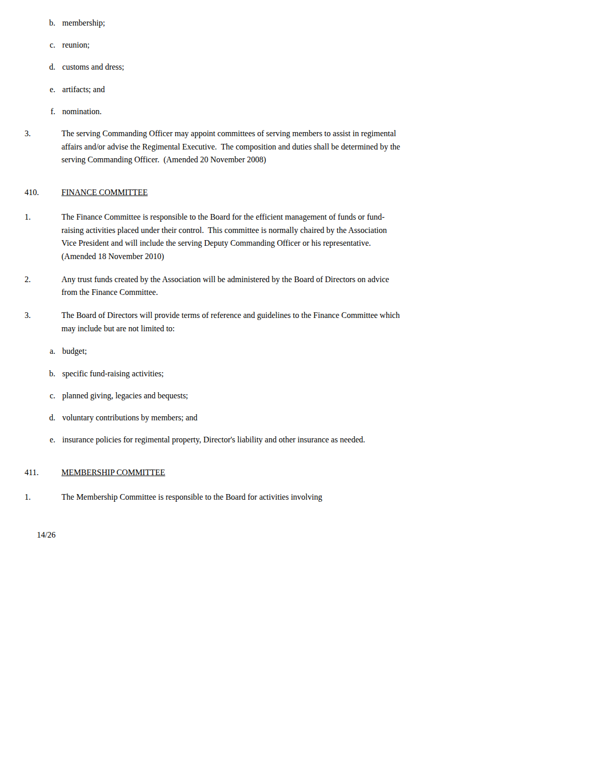membership;
reunion;
customs and dress;
artifacts; and
nomination.
3. The serving Commanding Officer may appoint committees of serving members to assist in regimental affairs and/or advise the Regimental Executive. The composition and duties shall be determined by the serving Commanding Officer. (Amended 20 November 2008)
410. FINANCE COMMITTEE
1. The Finance Committee is responsible to the Board for the efficient management of funds or fund-raising activities placed under their control. This committee is normally chaired by the Association Vice President and will include the serving Deputy Commanding Officer or his representative. (Amended 18 November 2010)
2. Any trust funds created by the Association will be administered by the Board of Directors on advice from the Finance Committee.
3. The Board of Directors will provide terms of reference and guidelines to the Finance Committee which may include but are not limited to:
budget;
specific fund-raising activities;
planned giving, legacies and bequests;
voluntary contributions by members; and
insurance policies for regimental property, Director's liability and other insurance as needed.
411. MEMBERSHIP COMMITTEE
1. The Membership Committee is responsible to the Board for activities involving
14/26